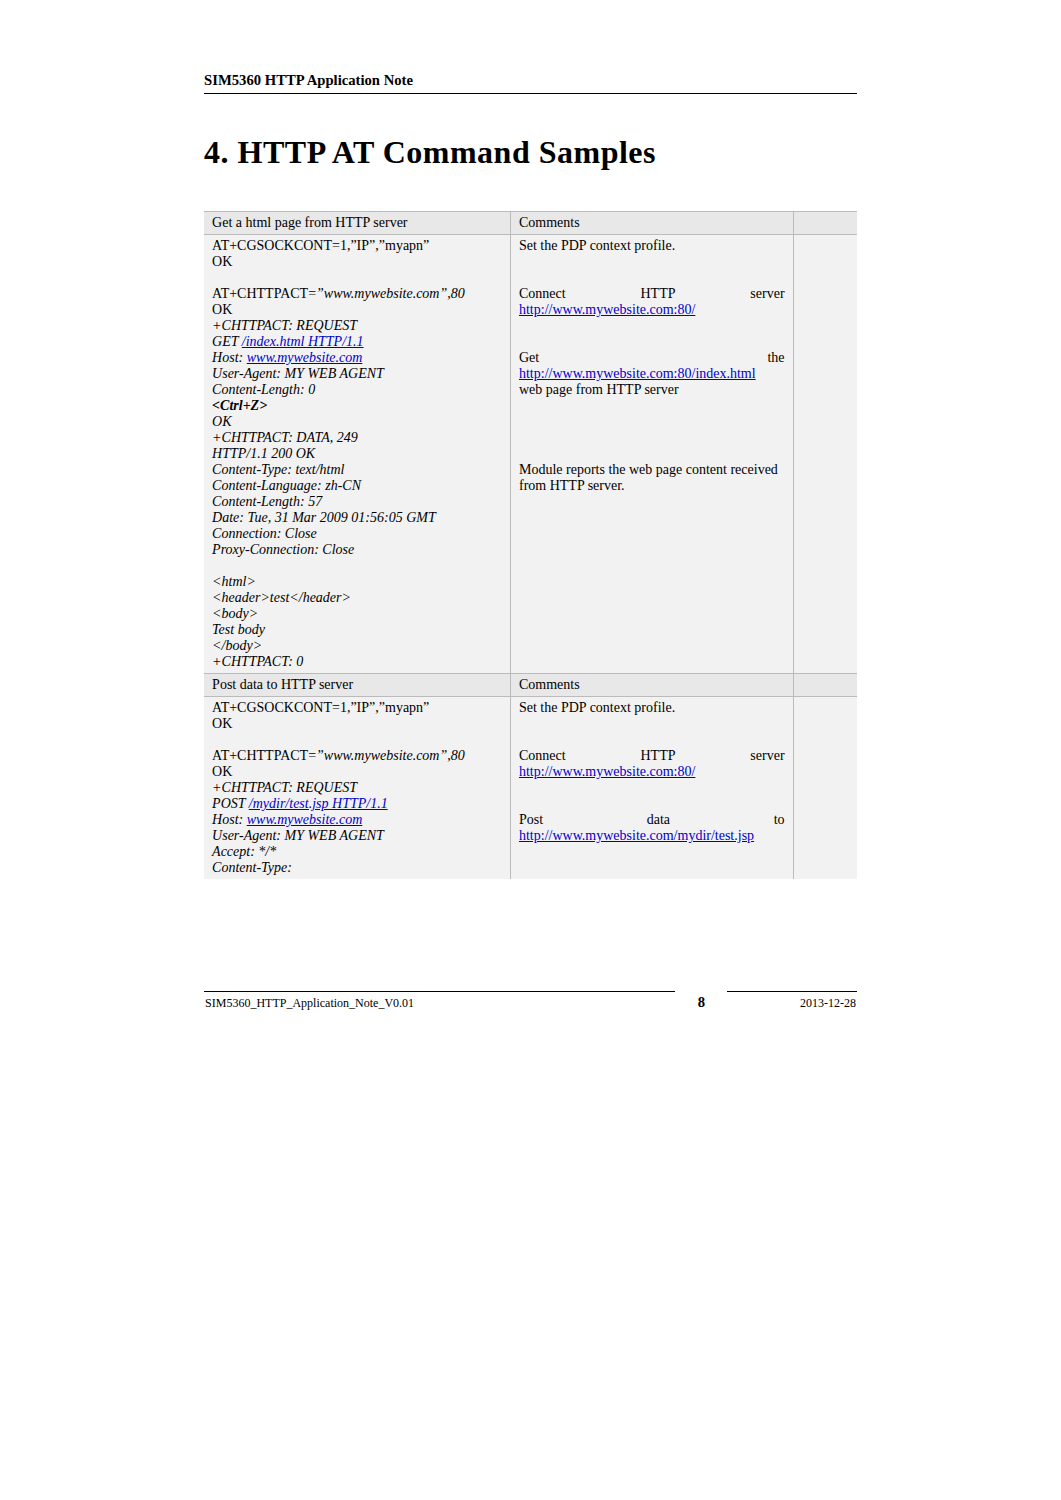SIM5360 HTTP Application Note
4. HTTP AT Command Samples
| Get a html page from HTTP server | Comments | |
| AT+CGSOCKCONT=1,”IP”,”myapn” OK AT+CHTTPACT= ”www.mywebsite.com”,80 OK +CHTTPACT: REQUEST GET /index.html HTTP/1.1 Host: www.mywebsite.com User-Agent: MY WEB AGENT Content-Length: 0 <Ctrl+Z> OK +CHTTPACT: DATA, 249 HTTP/1.1 200 OK Content-Type: text/html Content-Language: zh-CN Content-Length: 57 Date: Tue, 31 Mar 2009 01:56:05 GMT Connection: Close Proxy-Connection: Close <html> <header>test</header> <body> Test body </body> +CHTTPACT: 0 | Set the PDP context profile. Connect HTTP server http://www.mywebsite.com:80/ Get the http://www.mywebsite.com:80/index.html web page from HTTP server Module reports the web page content received from HTTP server. | |
| Post data to HTTP server | Comments | |
| AT+CGSOCKCONT=1,”IP”,”myapn” OK AT+CHTTPACT= ”www.mywebsite.com”,80 OK +CHTTPACT: REQUEST POST /mydir/test.jsp HTTP/1.1 Host: www.mywebsite.com User-Agent: MY WEB AGENT Accept: */* Content-Type: | Set the PDP context profile. Connect HTTP server http://www.mywebsite.com:80/ Post data to http://www.mywebsite.com/mydir/test.jsp | |
| SIM5360_HTTP_Application_Note_V0.01 | 8 | 2013-12-28 |